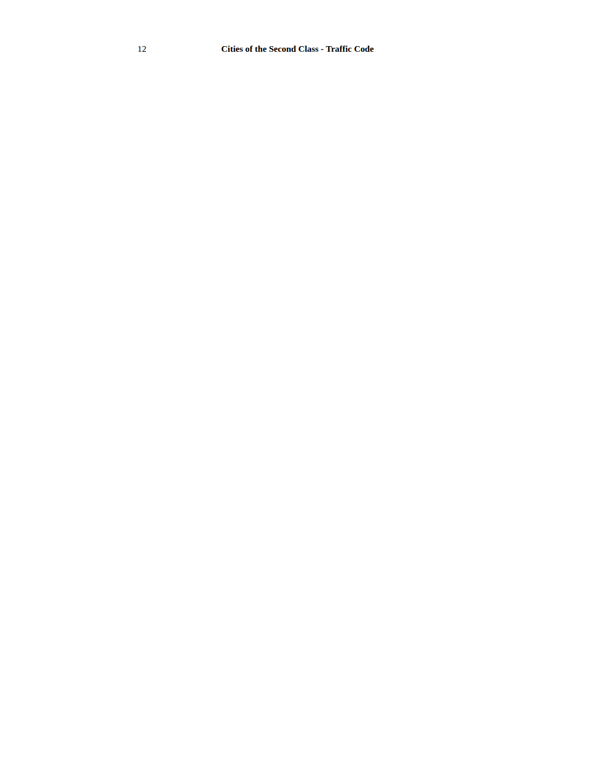12 Cities of the Second Class - Traffic Code